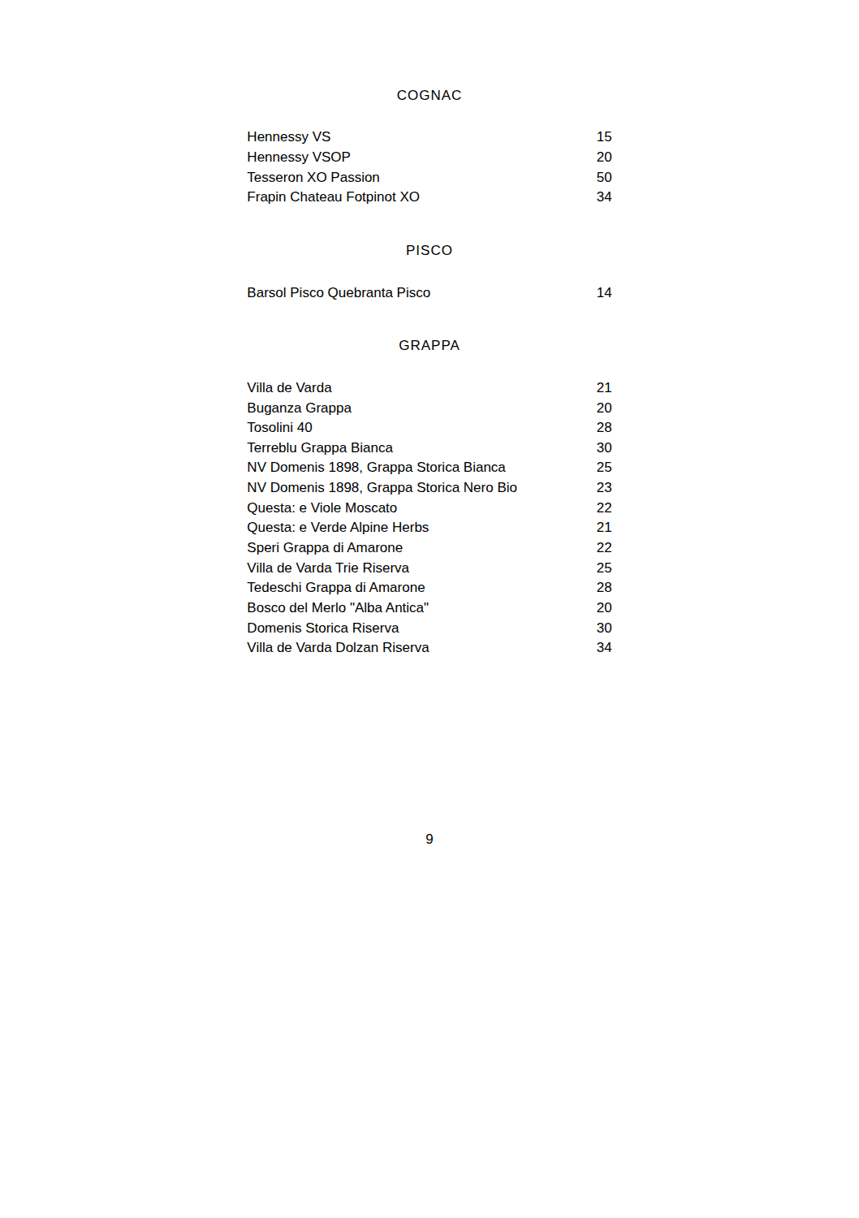COGNAC
Hennessy VS 15
Hennessy VSOP 20
Tesseron XO Passion 50
Frapin Chateau Fotpinot XO 34
PISCO
Barsol Pisco Quebranta Pisco 14
GRAPPA
Villa de Varda 21
Buganza Grappa 20
Tosolini 4028
Terreblu Grappa Bianca 30
NV Domenis 1898, Grappa Storica Bianca 25
NV Domenis 1898, Grappa Storica Nero Bio 23
Questa: e Viole Moscato 22
Questa: e Verde Alpine Herbs 21
Speri Grappa di Amarone 22
Villa de Varda Trie Riserva 25
Tedeschi Grappa di Amarone 28
Bosco del Merlo "Alba Antica"20
Domenis Storica Riserva 30
Villa de Varda Dolzan Riserva 34
9